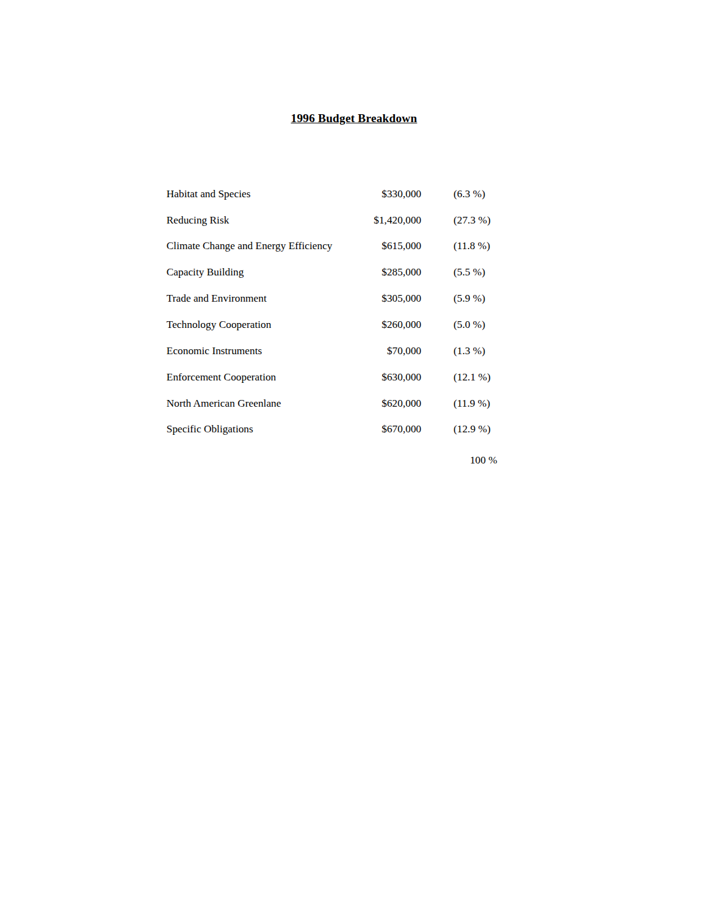1996 Budget Breakdown
| Habitat and Species | $330,000 | (6.3 %) |
| Reducing Risk | $1,420,000 | (27.3 %) |
| Climate Change and Energy Efficiency | $615,000 | (11.8 %) |
| Capacity Building | $285,000 | (5.5 %) |
| Trade and Environment | $305,000 | (5.9 %) |
| Technology Cooperation | $260,000 | (5.0 %) |
| Economic Instruments | $70,000 | (1.3 %) |
| Enforcement Cooperation | $630,000 | (12.1 %) |
| North American Greenlane | $620,000 | (11.9 %) |
| Specific Obligations | $670,000 | (12.9 %) |
| | | 100 % |